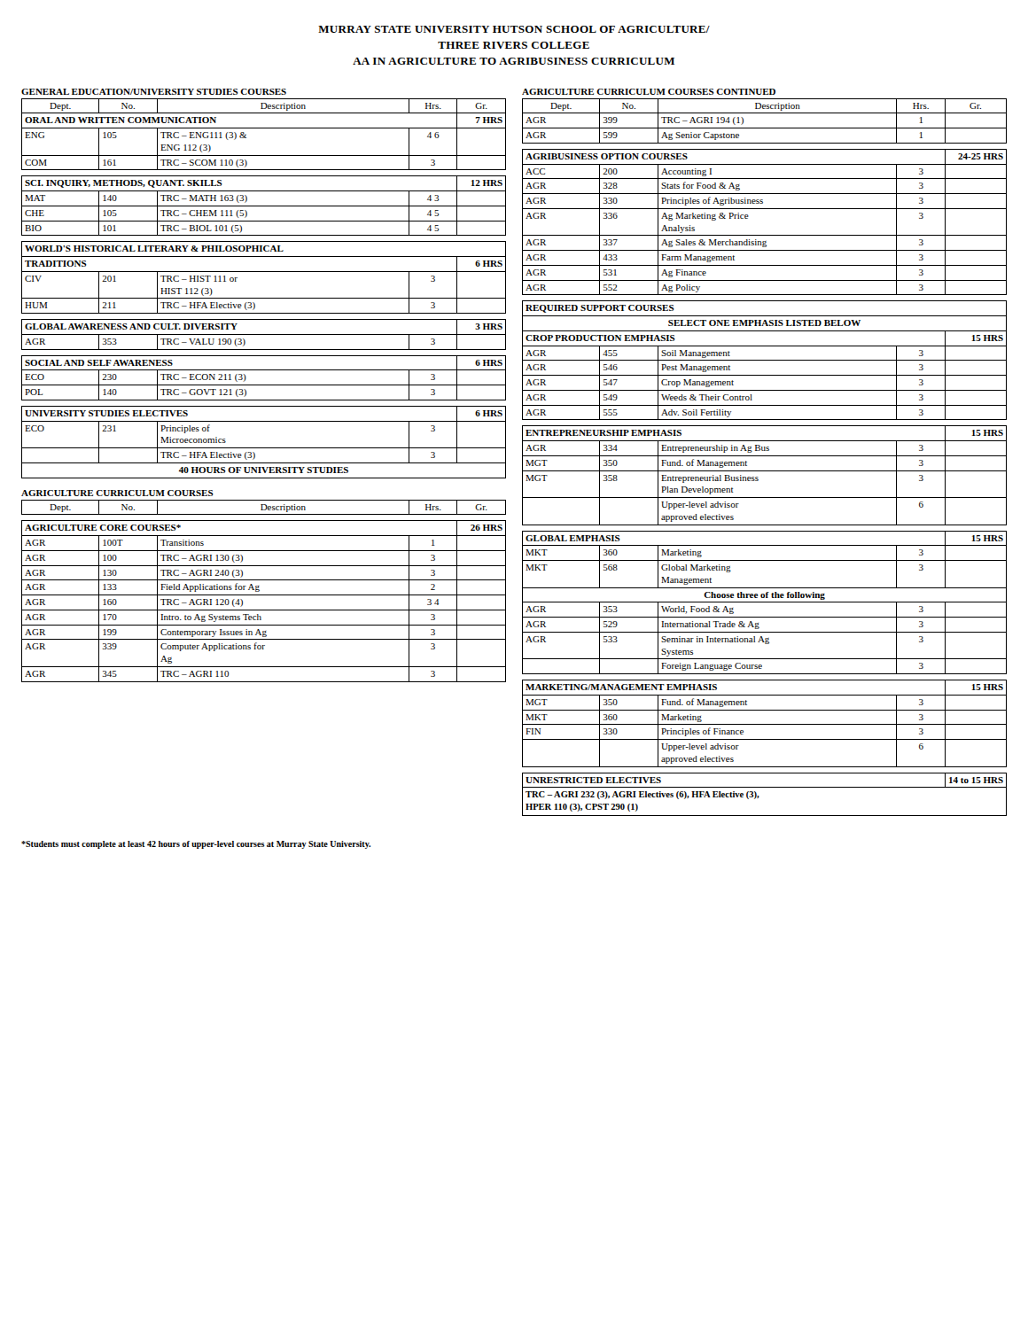MURRAY STATE UNIVERSITY HUTSON SCHOOL OF AGRICULTURE/
THREE RIVERS COLLEGE
AA IN AGRICULTURE TO AGRIBUSINESS CURRICULUM
General Education/University Studies Courses
| Dept. | No. | Description | Hrs. | Gr. |
| --- | --- | --- | --- | --- |
| Oral and Written Communication | 7 HRS |
| ENG | 105 | TRC – ENG111 (3) & ENG 112 (3) | 4 6 | |
| COM | 161 | TRC – SCOM 110 (3) | 3 | |
| Sci. Inquiry, Methods, Quant. Skills | 12 HRS |
| MAT | 140 | TRC – MATH 163 (3) | 4 3 | |
| CHE | 105 | TRC – CHEM 111 (5) | 4 5 | |
| BIO | 101 | TRC – BIOL 101 (5) | 4 5 | |
| World's Historical Literary & Philosophical |
| Traditions | 6 HRS |
| CIV | 201 | TRC – HIST 111 or HIST 112 (3) | 3 | |
| HUM | 211 | TRC – HFA Elective (3) | 3 | |
| Global Awareness and Cult. Diversity | 3 HRS |
| AGR | 353 | TRC – VALU 190 (3) | 3 | |
| Social and Self Awareness | 6 HRS |
| ECO | 230 | TRC – ECON 211 (3) | 3 | |
| POL | 140 | TRC – GOVT 121 (3) | 3 | |
| University Studies Electives | 6 HRS |
| ECO | 231 | Principles of Microeconomics | 3 | |
| | | TRC – HFA Elective (3) | 3 | |
| 40 HOURS OF UNIVERSITY STUDIES |
Agriculture Curriculum Courses
| Dept. | No. | Description | Hrs. | Gr. |
| --- | --- | --- | --- | --- |
| Agriculture Core Courses* | 26 HRS |
| AGR | 100T | Transitions | 1 | |
| AGR | 100 | TRC – AGRI 130 (3) | 3 | |
| AGR | 130 | TRC – AGRI 240 (3) | 3 | |
| AGR | 133 | Field Applications for Ag | 2 | |
| AGR | 160 | TRC – AGRI 120 (4) | 3 4 | |
| AGR | 170 | Intro. to Ag Systems Tech | 3 | |
| AGR | 199 | Contemporary Issues in Ag | 3 | |
| AGR | 339 | Computer Applications for Ag | 3 | |
| AGR | 345 | TRC – AGRI 110 | 3 | |
Agriculture Curriculum Courses Continued
| Dept. | No. | Description | Hrs. | Gr. |
| --- | --- | --- | --- | --- |
| AGR | 399 | TRC – AGRI 194 (1) | 1 | |
| AGR | 599 | Ag Senior Capstone | 1 | |
| Agribusiness Option Courses | 24-25 HRS |
| ACC | 200 | Accounting I | 3 | |
| AGR | 328 | Stats for Food & Ag | 3 | |
| AGR | 330 | Principles of Agribusiness | 3 | |
| AGR | 336 | Ag Marketing & Price Analysis | 3 | |
| AGR | 337 | Ag Sales & Merchandising | 3 | |
| AGR | 433 | Farm Management | 3 | |
| AGR | 531 | Ag Finance | 3 | |
| AGR | 552 | Ag Policy | 3 | |
| Required Support Courses |
| SELECT ONE EMPHASIS LISTED BELOW |
| Crop Production Emphasis | 15 HRS |
| AGR | 455 | Soil Management | 3 | |
| AGR | 546 | Pest Management | 3 | |
| AGR | 547 | Crop Management | 3 | |
| AGR | 549 | Weeds & Their Control | 3 | |
| AGR | 555 | Adv. Soil Fertility | 3 | |
| Entrepreneurship Emphasis | 15 HRS |
| AGR | 334 | Entrepreneurship in Ag Bus | 3 | |
| MGT | 350 | Fund. of Management | 3 | |
| MGT | 358 | Entrepreneurial Business Plan Development | 3 | |
| | | Upper-level advisor approved electives | 6 | |
| Global Emphasis | 15 HRS |
| MKT | 360 | Marketing | 3 | |
| MKT | 568 | Global Marketing Management | 3 | |
| Choose three of the following |
| AGR | 353 | World, Food & Ag | 3 | |
| AGR | 529 | International Trade & Ag | 3 | |
| AGR | 533 | Seminar in International Ag Systems | 3 | |
| | | Foreign Language Course | 3 | |
| Marketing/Management Emphasis | 15 HRS |
| MGT | 350 | Fund. of Management | 3 | |
| MKT | 360 | Marketing | 3 | |
| FIN | 330 | Principles of Finance | 3 | |
| | | Upper-level advisor approved electives | 6 | |
| Unrestricted Electives | 14 to 15 HRS |
| TRC – AGRI 232 (3), AGRI Electives (6), HFA Elective (3), HPER 110 (3), CPST 290 (1) |
*Students must complete at least 42 hours of upper-level courses at Murray State University.